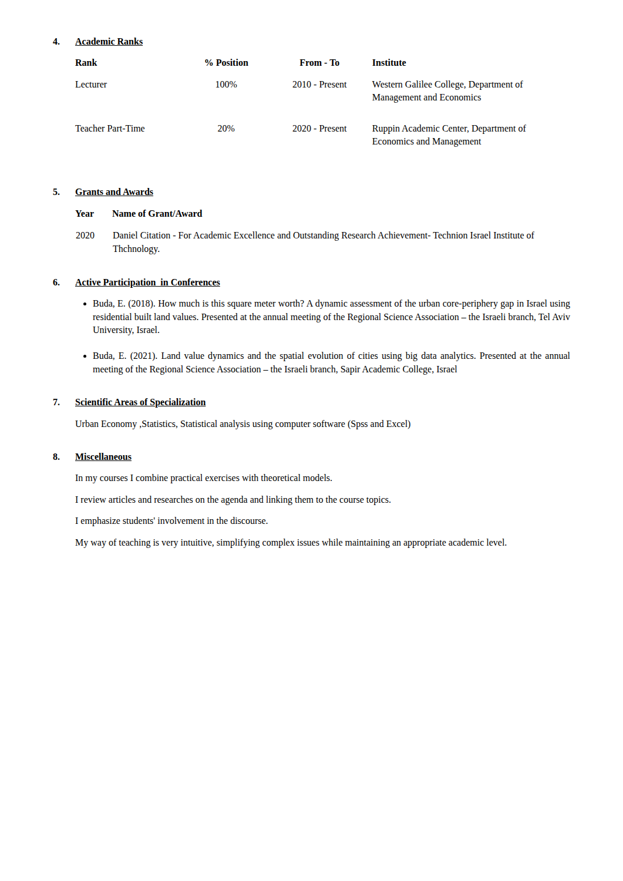4. Academic Ranks
| Rank | % Position | From - To | Institute |
| --- | --- | --- | --- |
| Lecturer | 100% | 2010 - Present | Western Galilee College, Department of Management and Economics |
| Teacher Part-Time | 20% | 2020 - Present | Ruppin Academic Center, Department of Economics and Management |
5. Grants and Awards
| Year | Name of Grant/Award |
| --- | --- |
| 2020 | Daniel Citation - For Academic Excellence and Outstanding Research Achievement- Technion Israel Institute of Thchnology. |
6. Active Participation in Conferences
Buda, E. (2018). How much is this square meter worth? A dynamic assessment of the urban core-periphery gap in Israel using residential built land values. Presented at the annual meeting of the Regional Science Association – the Israeli branch, Tel Aviv University, Israel.
Buda, E. (2021). Land value dynamics and the spatial evolution of cities using big data analytics. Presented at the annual meeting of the Regional Science Association – the Israeli branch, Sapir Academic College, Israel
7. Scientific Areas of Specialization
Urban Economy ,Statistics, Statistical analysis using computer software (Spss and Excel)
8. Miscellaneous
In my courses I combine practical exercises with theoretical models.
I review articles and researches on the agenda and linking them to the course topics.
I emphasize students' involvement in the discourse.
My way of teaching is very intuitive, simplifying complex issues while maintaining an appropriate academic level.